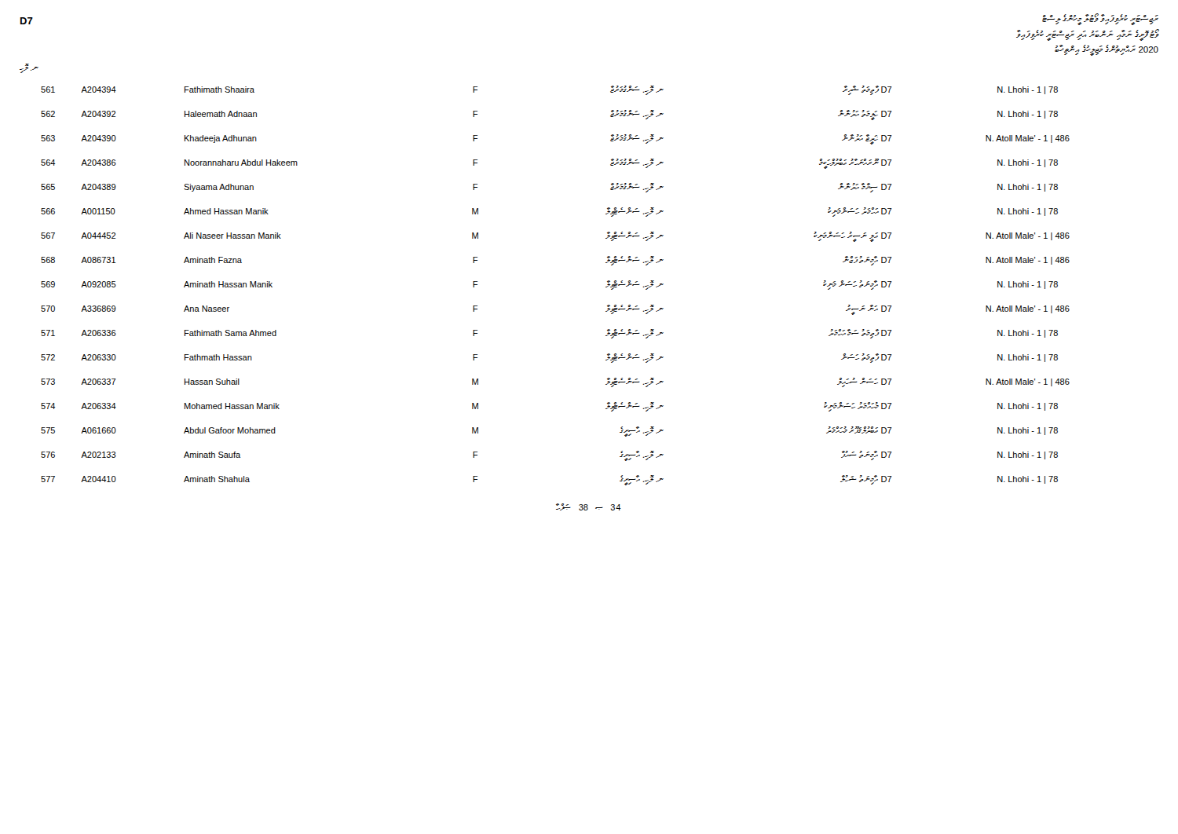D7
ރަޖިސްޓަރީ ކުރެވިފައިވާ ވޯޓުލާ މީހުންގެ ލިސްޓް
ވޯޓު ފޮށީގެ ނަމާއި ނަންބަރު އަދި ރަޖިސްޓަރީ ކުރެވިފައިވާ
2020 ރައްޔިތުންގެ މަޖިލީހުގެ އިންތިޚާބު
ނ. ލޮހި
| 561 | A204394 | Fathimath Shaaira | F | ނ. ލޮހި، ސަންގުމަރުޖާ | D7 ފާތިމަތު ޝާއިރާ | 78 / N. Lhohi - 1 |
| 562 | A204392 | Haleemath Adnaan | F | ނ. ލޮހި، ސަންގުމަރުޖާ | D7 ހަލީމަތު އަދުނާން | 78 / N. Lhohi - 1 |
| 563 | A204390 | Khadeeja Adhunan | F | ނ. ލޮހި، ސަންގުމަރުޖާ | D7 ޚަދީޖާ އަދުނާން | 486 / N. Atoll Male' - 1 |
| 564 | A204386 | Noorannaharu Abdul Hakeem | F | ނ. ލޮހި، ސަންގުމަރުޖާ | D7 ނޫރައްނަހާރު ޢަބްދުލްޙަކީމް | 78 / N. Lhohi - 1 |
| 565 | A204389 | Siyaama Adhunan | F | ނ. ލޮހި، ސަންގުމަރުޖާ | D7 ސިޔާމާ އަދުނާން | 78 / N. Lhohi - 1 |
| 566 | A001150 | Ahmed Hassan Manik | M | ނ. ލޮހި، ސަންސެޓްވިލާ | D7 އަޙްމަދު ޙަސަންމަނިކު | 78 / N. Lhohi - 1 |
| 567 | A044452 | Ali Naseer Hassan Manik | M | ނ. ލޮހި، ސަންސެޓްވިލާ | D7 ޢަލީ ނަސީރު ޙަސަންމަނިކު | 486 / N. Atoll Male' - 1 |
| 568 | A086731 | Aminath Fazna | F | ނ. ލޮހި، ސަންސެޓްވިލާ | D7 އާމިނަތު ފަޒްނާ | 486 / N. Atoll Male' - 1 |
| 569 | A092085 | Aminath Hassan Manik | F | ނ. ލޮހި، ސަންސެޓްވިލާ | D7 އާމިނަތު ޙަސަން މަނިކު | 78 / N. Lhohi - 1 |
| 570 | A336869 | Ana Naseer | F | ނ. ލޮހި، ސަންސެޓްވިލާ | D7 އަނާ ނަސީރު | 486 / N. Atoll Male' - 1 |
| 571 | A206336 | Fathimath Sama Ahmed | F | ނ. ލޮހި، ސަންސެޓްވިލާ | D7 ފާތިމަތު ސަމާ އަޙްމަދު | 78 / N. Lhohi - 1 |
| 572 | A206330 | Fathmath Hassan | F | ނ. ލޮހި، ސަންސެޓްވިލާ | D7 ފާތިމަތު ޙަސަން | 78 / N. Lhohi - 1 |
| 573 | A206337 | Hassan Suhail | M | ނ. ލޮހި، ސަންސެޓްވިލާ | D7 ޙަސަން ސުޙައިލް | 486 / N. Atoll Male' - 1 |
| 574 | A206334 | Mohamed Hassan Manik | M | ނ. ލޮހި، ސަންސެޓްވިލާ | D7 މުޙައްމަދު ޙަސަންމަނިކު | 78 / N. Lhohi - 1 |
| 575 | A061660 | Abdul Gafoor Mohamed | M | ނ. ލޮހި، އާސިރީގެ | D7 ޢަބްދުލްޤަފޫރު މުޙައްމަދު | 78 / N. Lhohi - 1 |
| 576 | A202133 | Aminath Saufa | F | ނ. ލޮހި، އާސިރީގެ | D7 އާމިނަތު ސައުފާ | 78 / N. Lhohi - 1 |
| 577 | A204410 | Aminath Shahula | F | ނ. ލޮހި، އާސިރީގެ | D7 އާމިނަތު ޝަހުލާ | 78 / N. Lhohi - 1 |
34 ޞ 38 ޞަފްޙާ